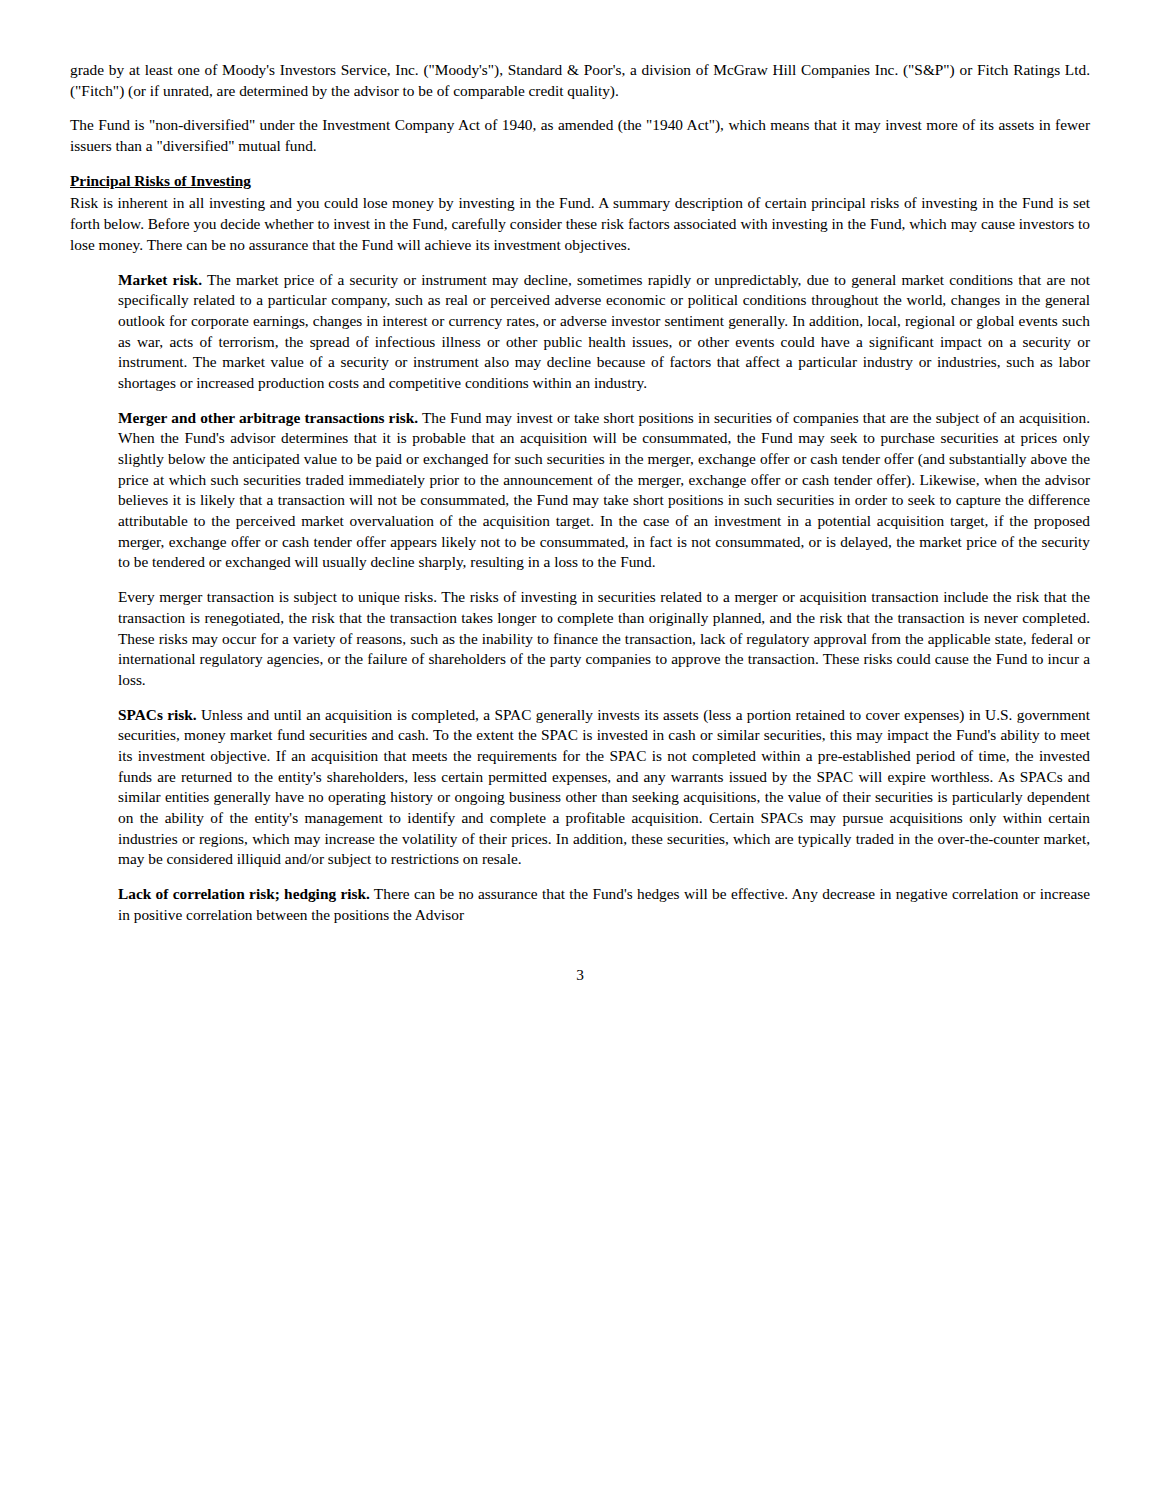grade by at least one of Moody's Investors Service, Inc. ("Moody's"), Standard & Poor's, a division of McGraw Hill Companies Inc. ("S&P") or Fitch Ratings Ltd. ("Fitch") (or if unrated, are determined by the advisor to be of comparable credit quality).
The Fund is "non-diversified" under the Investment Company Act of 1940, as amended (the "1940 Act"), which means that it may invest more of its assets in fewer issuers than a "diversified" mutual fund.
Principal Risks of Investing
Risk is inherent in all investing and you could lose money by investing in the Fund. A summary description of certain principal risks of investing in the Fund is set forth below. Before you decide whether to invest in the Fund, carefully consider these risk factors associated with investing in the Fund, which may cause investors to lose money. There can be no assurance that the Fund will achieve its investment objectives.
Market risk. The market price of a security or instrument may decline, sometimes rapidly or unpredictably, due to general market conditions that are not specifically related to a particular company, such as real or perceived adverse economic or political conditions throughout the world, changes in the general outlook for corporate earnings, changes in interest or currency rates, or adverse investor sentiment generally. In addition, local, regional or global events such as war, acts of terrorism, the spread of infectious illness or other public health issues, or other events could have a significant impact on a security or instrument. The market value of a security or instrument also may decline because of factors that affect a particular industry or industries, such as labor shortages or increased production costs and competitive conditions within an industry.
Merger and other arbitrage transactions risk. The Fund may invest or take short positions in securities of companies that are the subject of an acquisition. When the Fund's advisor determines that it is probable that an acquisition will be consummated, the Fund may seek to purchase securities at prices only slightly below the anticipated value to be paid or exchanged for such securities in the merger, exchange offer or cash tender offer (and substantially above the price at which such securities traded immediately prior to the announcement of the merger, exchange offer or cash tender offer). Likewise, when the advisor believes it is likely that a transaction will not be consummated, the Fund may take short positions in such securities in order to seek to capture the difference attributable to the perceived market overvaluation of the acquisition target. In the case of an investment in a potential acquisition target, if the proposed merger, exchange offer or cash tender offer appears likely not to be consummated, in fact is not consummated, or is delayed, the market price of the security to be tendered or exchanged will usually decline sharply, resulting in a loss to the Fund.
Every merger transaction is subject to unique risks. The risks of investing in securities related to a merger or acquisition transaction include the risk that the transaction is renegotiated, the risk that the transaction takes longer to complete than originally planned, and the risk that the transaction is never completed. These risks may occur for a variety of reasons, such as the inability to finance the transaction, lack of regulatory approval from the applicable state, federal or international regulatory agencies, or the failure of shareholders of the party companies to approve the transaction. These risks could cause the Fund to incur a loss.
SPACs risk. Unless and until an acquisition is completed, a SPAC generally invests its assets (less a portion retained to cover expenses) in U.S. government securities, money market fund securities and cash. To the extent the SPAC is invested in cash or similar securities, this may impact the Fund's ability to meet its investment objective. If an acquisition that meets the requirements for the SPAC is not completed within a pre-established period of time, the invested funds are returned to the entity's shareholders, less certain permitted expenses, and any warrants issued by the SPAC will expire worthless. As SPACs and similar entities generally have no operating history or ongoing business other than seeking acquisitions, the value of their securities is particularly dependent on the ability of the entity's management to identify and complete a profitable acquisition. Certain SPACs may pursue acquisitions only within certain industries or regions, which may increase the volatility of their prices. In addition, these securities, which are typically traded in the over-the-counter market, may be considered illiquid and/or subject to restrictions on resale.
Lack of correlation risk; hedging risk. There can be no assurance that the Fund's hedges will be effective. Any decrease in negative correlation or increase in positive correlation between the positions the Advisor
3